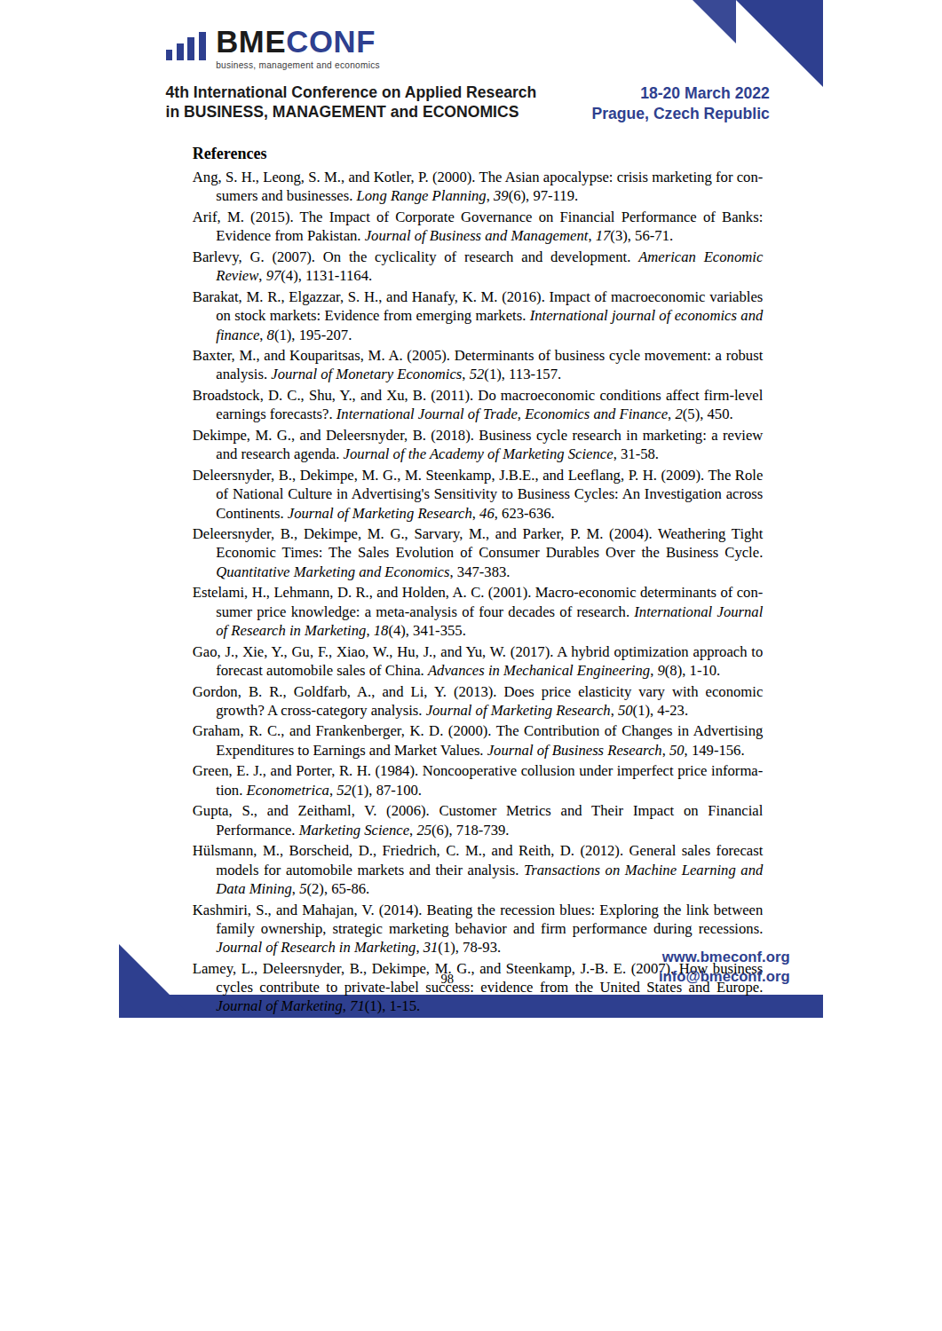BMECONF
business, management and economics
4th International Conference on Applied Research in BUSINESS, MANAGEMENT and ECONOMICS
18-20 March 2022
Prague, Czech Republic
References
Ang, S. H., Leong, S. M., and Kotler, P. (2000). The Asian apocalypse: crisis marketing for consumers and businesses. Long Range Planning, 39(6), 97-119.
Arif, M. (2015). The Impact of Corporate Governance on Financial Performance of Banks: Evidence from Pakistan. Journal of Business and Management, 17(3), 56-71.
Barlevy, G. (2007). On the cyclicality of research and development. American Economic Review, 97(4), 1131-1164.
Barakat, M. R., Elgazzar, S. H., and Hanafy, K. M. (2016). Impact of macroeconomic variables on stock markets: Evidence from emerging markets. International journal of economics and finance, 8(1), 195-207.
Baxter, M., and Kouparitsas, M. A. (2005). Determinants of business cycle movement: a robust analysis. Journal of Monetary Economics, 52(1), 113-157.
Broadstock, D. C., Shu, Y., and Xu, B. (2011). Do macroeconomic conditions affect firm-level earnings forecasts?. International Journal of Trade, Economics and Finance, 2(5), 450.
Dekimpe, M. G., and Deleersnyder, B. (2018). Business cycle research in marketing: a review and research agenda. Journal of the Academy of Marketing Science, 31-58.
Deleersnyder, B., Dekimpe, M. G., M. Steenkamp, J.B.E., and Leeflang, P. H. (2009). The Role of National Culture in Advertising's Sensitivity to Business Cycles: An Investigation across Continents. Journal of Marketing Research, 46, 623-636.
Deleersnyder, B., Dekimpe, M. G., Sarvary, M., and Parker, P. M. (2004). Weathering Tight Economic Times: The Sales Evolution of Consumer Durables Over the Business Cycle. Quantitative Marketing and Economics, 347-383.
Estelami, H., Lehmann, D. R., and Holden, A. C. (2001). Macro-economic determinants of consumer price knowledge: a meta-analysis of four decades of research. International Journal of Research in Marketing, 18(4), 341-355.
Gao, J., Xie, Y., Gu, F., Xiao, W., Hu, J., and Yu, W. (2017). A hybrid optimization approach to forecast automobile sales of China. Advances in Mechanical Engineering, 9(8), 1-10.
Gordon, B. R., Goldfarb, A., and Li, Y. (2013). Does price elasticity vary with economic growth? A cross-category analysis. Journal of Marketing Research, 50(1), 4-23.
Graham, R. C., and Frankenberger, K. D. (2000). The Contribution of Changes in Advertising Expenditures to Earnings and Market Values. Journal of Business Research, 50, 149-156.
Green, E. J., and Porter, R. H. (1984). Noncooperative collusion under imperfect price information. Econometrica, 52(1), 87-100.
Gupta, S., and Zeithaml, V. (2006). Customer Metrics and Their Impact on Financial Performance. Marketing Science, 25(6), 718-739.
Hülsmann, M., Borscheid, D., Friedrich, C. M., and Reith, D. (2012). General sales forecast models for automobile markets and their analysis. Transactions on Machine Learning and Data Mining, 5(2), 65-86.
Kashmiri, S., and Mahajan, V. (2014). Beating the recession blues: Exploring the link between family ownership, strategic marketing behavior and firm performance during recessions. Journal of Research in Marketing, 31(1), 78-93.
Lamey, L., Deleersnyder, B., Dekimpe, M. G., and Steenkamp, J.-B. E. (2007). How business cycles contribute to private-label success: evidence from the United States and Europe. Journal of Marketing, 71(1), 1-15.
98
www.bmeconf.org
info@bmeconf.org